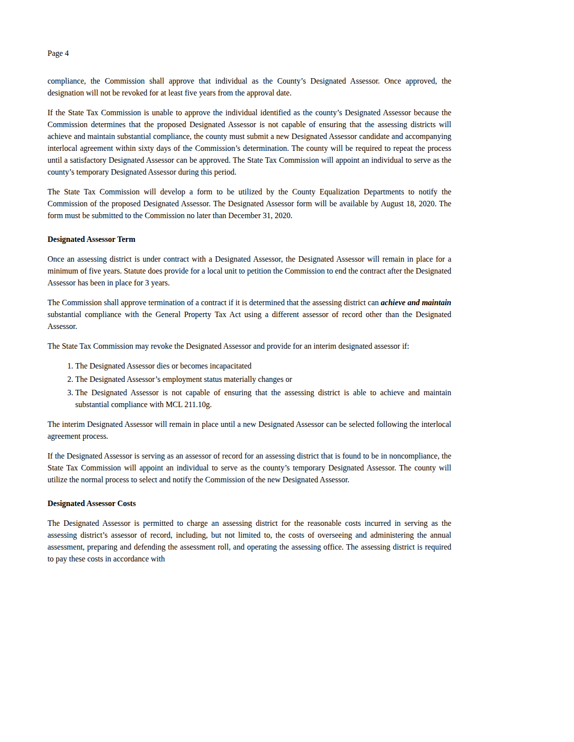Page 4
compliance, the Commission shall approve that individual as the County’s Designated Assessor. Once approved, the designation will not be revoked for at least five years from the approval date.
If the State Tax Commission is unable to approve the individual identified as the county’s Designated Assessor because the Commission determines that the proposed Designated Assessor is not capable of ensuring that the assessing districts will achieve and maintain substantial compliance, the county must submit a new Designated Assessor candidate and accompanying interlocal agreement within sixty days of the Commission’s determination. The county will be required to repeat the process until a satisfactory Designated Assessor can be approved. The State Tax Commission will appoint an individual to serve as the county’s temporary Designated Assessor during this period.
The State Tax Commission will develop a form to be utilized by the County Equalization Departments to notify the Commission of the proposed Designated Assessor. The Designated Assessor form will be available by August 18, 2020. The form must be submitted to the Commission no later than December 31, 2020.
Designated Assessor Term
Once an assessing district is under contract with a Designated Assessor, the Designated Assessor will remain in place for a minimum of five years. Statute does provide for a local unit to petition the Commission to end the contract after the Designated Assessor has been in place for 3 years.
The Commission shall approve termination of a contract if it is determined that the assessing district can achieve and maintain substantial compliance with the General Property Tax Act using a different assessor of record other than the Designated Assessor.
The State Tax Commission may revoke the Designated Assessor and provide for an interim designated assessor if:
The Designated Assessor dies or becomes incapacitated
The Designated Assessor’s employment status materially changes or
The Designated Assessor is not capable of ensuring that the assessing district is able to achieve and maintain substantial compliance with MCL 211.10g.
The interim Designated Assessor will remain in place until a new Designated Assessor can be selected following the interlocal agreement process.
If the Designated Assessor is serving as an assessor of record for an assessing district that is found to be in noncompliance, the State Tax Commission will appoint an individual to serve as the county’s temporary Designated Assessor. The county will utilize the normal process to select and notify the Commission of the new Designated Assessor.
Designated Assessor Costs
The Designated Assessor is permitted to charge an assessing district for the reasonable costs incurred in serving as the assessing district’s assessor of record, including, but not limited to, the costs of overseeing and administering the annual assessment, preparing and defending the assessment roll, and operating the assessing office. The assessing district is required to pay these costs in accordance with